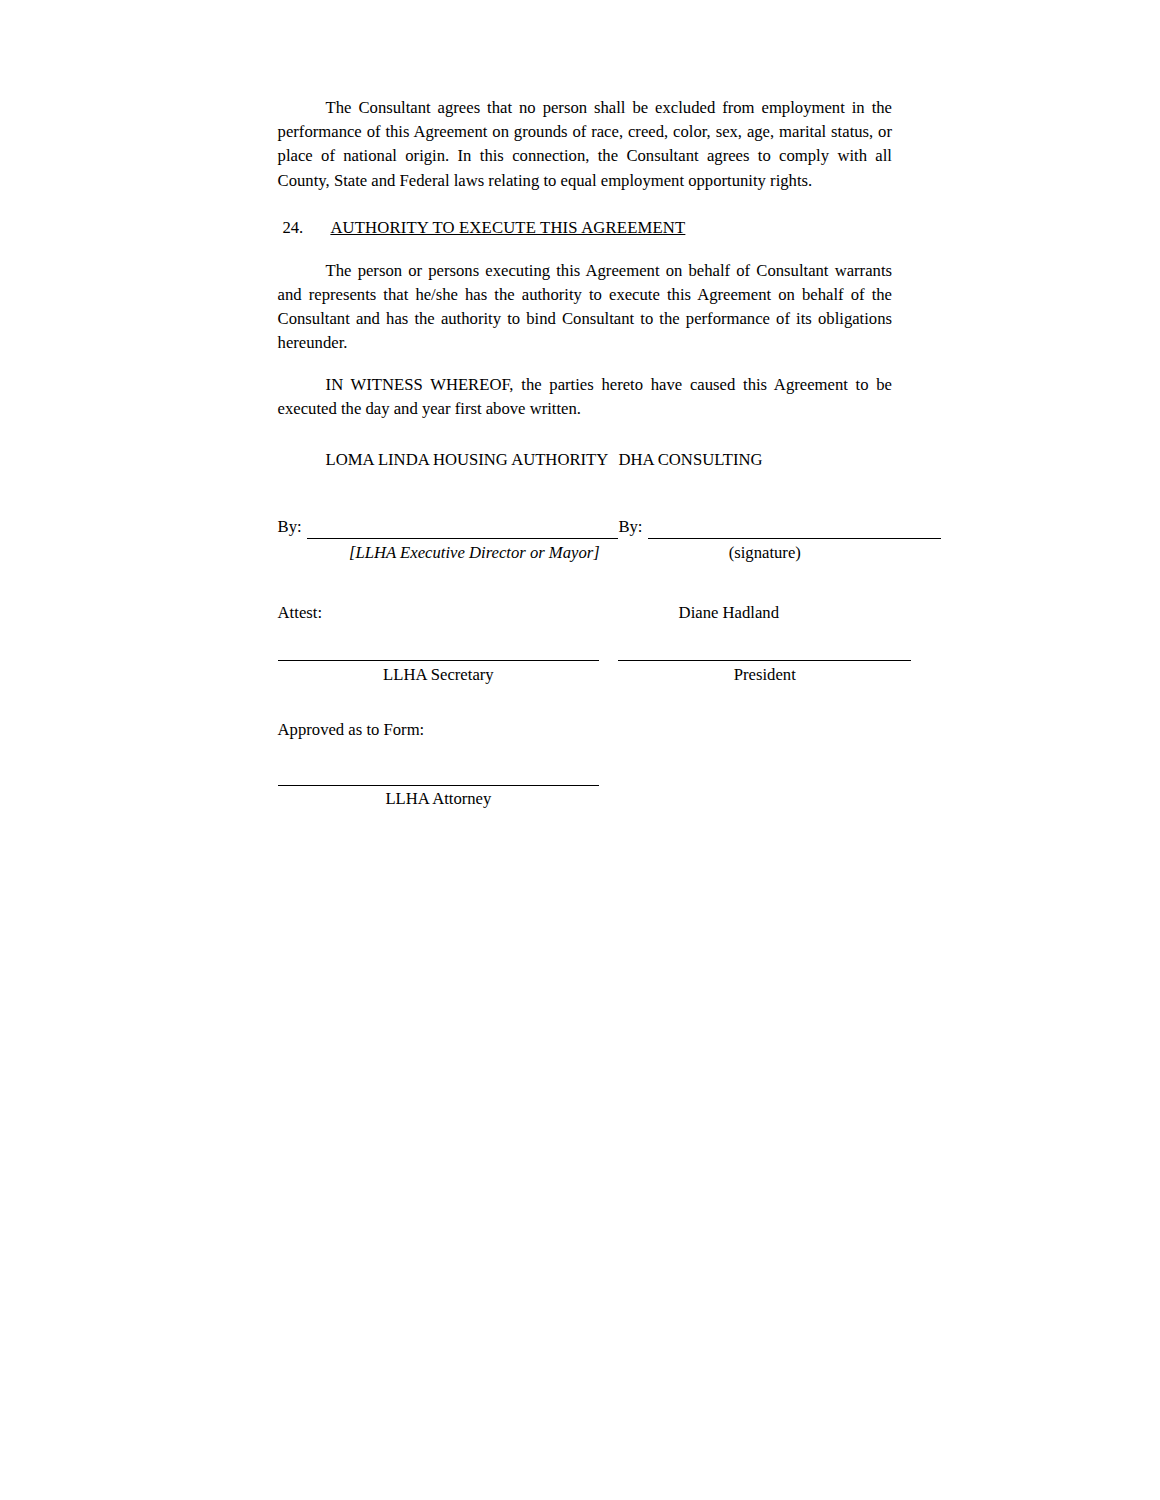The Consultant agrees that no person shall be excluded from employment in the performance of this Agreement on grounds of race, creed, color, sex, age, marital status, or place of national origin. In this connection, the Consultant agrees to comply with all County, State and Federal laws relating to equal employment opportunity rights.
24.
AUTHORITY TO EXECUTE THIS AGREEMENT
The person or persons executing this Agreement on behalf of Consultant warrants and represents that he/she has the authority to execute this Agreement on behalf of the Consultant and has the authority to bind Consultant to the performance of its obligations hereunder.
IN WITNESS WHEREOF, the parties hereto have caused this Agreement to be executed the day and year first above written.
LOMA LINDA HOUSING AUTHORITY
DHA CONSULTING
By:
[LLHA Executive Director or Mayor]
By:
(signature)
Attest:
Diane Hadland
LLHA Secretary
President
Approved as to Form:
LLHA Attorney